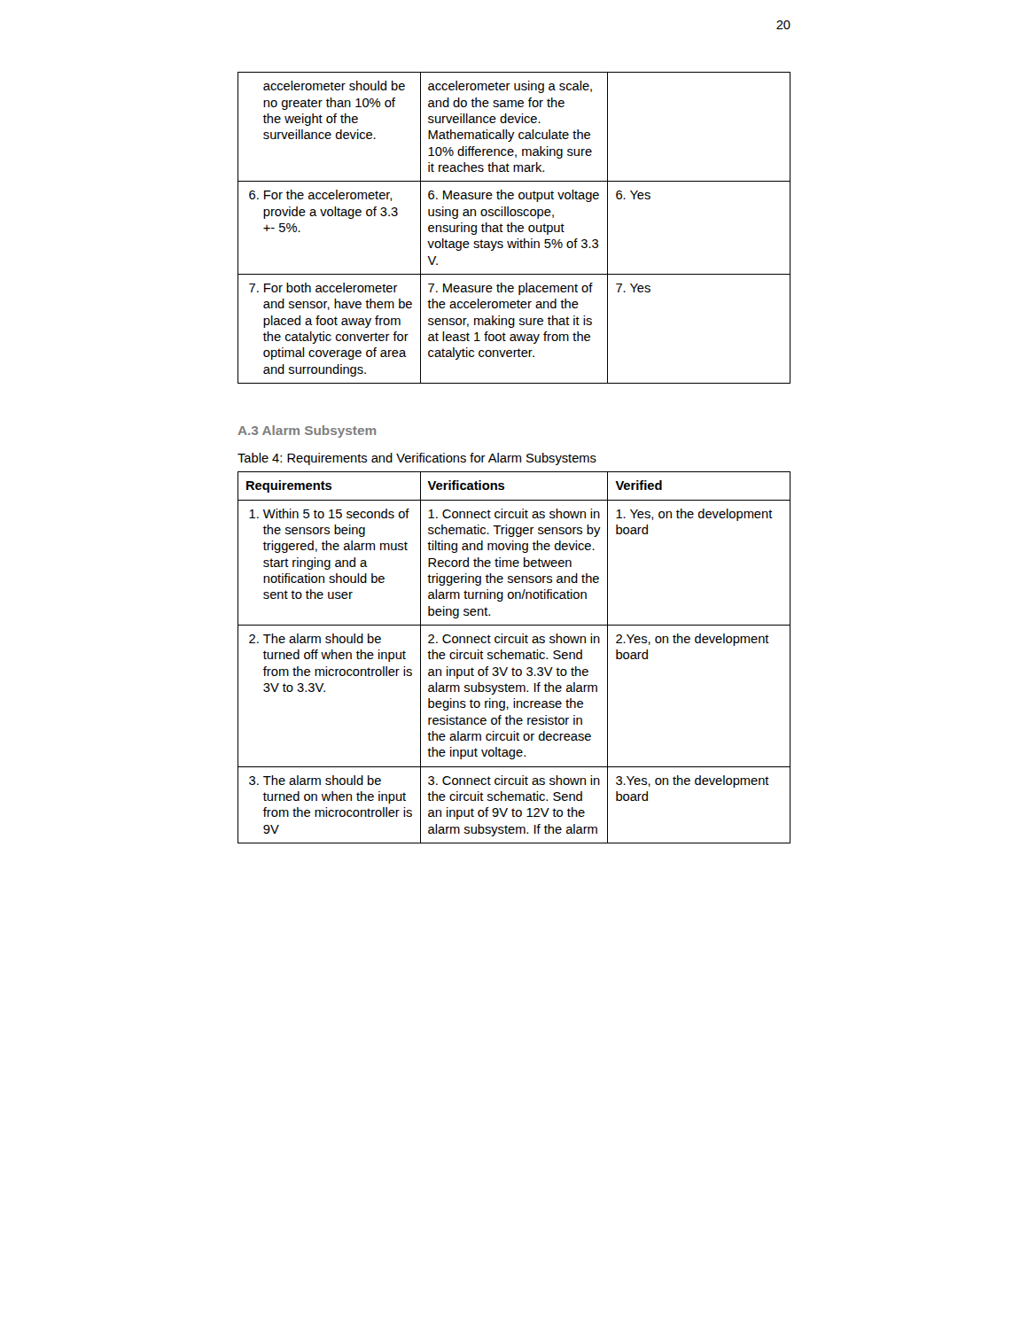20
| accelerometer should be no greater than 10% of the weight of the surveillance device. | accelerometer using a scale, and do the same for the surveillance device. Mathematically calculate the 10% difference, making sure it reaches that mark. | |
| For the accelerometer, provide a voltage of 3.3 +- 5%. | 6. Measure the output voltage using an oscilloscope, ensuring that the output voltage stays within 5% of 3.3 V. | 6. Yes |
| For both accelerometer and sensor, have them be placed a foot away from the catalytic converter for optimal coverage of area and surroundings. | 7. Measure the placement of the accelerometer and the sensor, making sure that it is at least 1 foot away from the catalytic converter. | 7. Yes |
A.3 Alarm Subsystem
Table 4: Requirements and Verifications for Alarm Subsystems
| Requirements | Verifications | Verified |
| --- | --- | --- |
| Within 5 to 15 seconds of the sensors being triggered, the alarm must start ringing and a notification should be sent to the user | 1. Connect circuit as shown in schematic. Trigger sensors by tilting and moving the device. Record the time between triggering the sensors and the alarm turning on/notification being sent. | 1. Yes, on the development board |
| The alarm should be turned off when the input from the microcontroller is 3V to 3.3V. | 2. Connect circuit as shown in the circuit schematic. Send an input of 3V to 3.3V to the alarm subsystem. If the alarm begins to ring, increase the resistance of the resistor in the alarm circuit or decrease the input voltage. | 2.Yes, on the development board |
| The alarm should be turned on when the input from the microcontroller is 9V | 3. Connect circuit as shown in the circuit schematic. Send an input of 9V to 12V to the alarm subsystem. If the alarm | 3.Yes, on the development board |